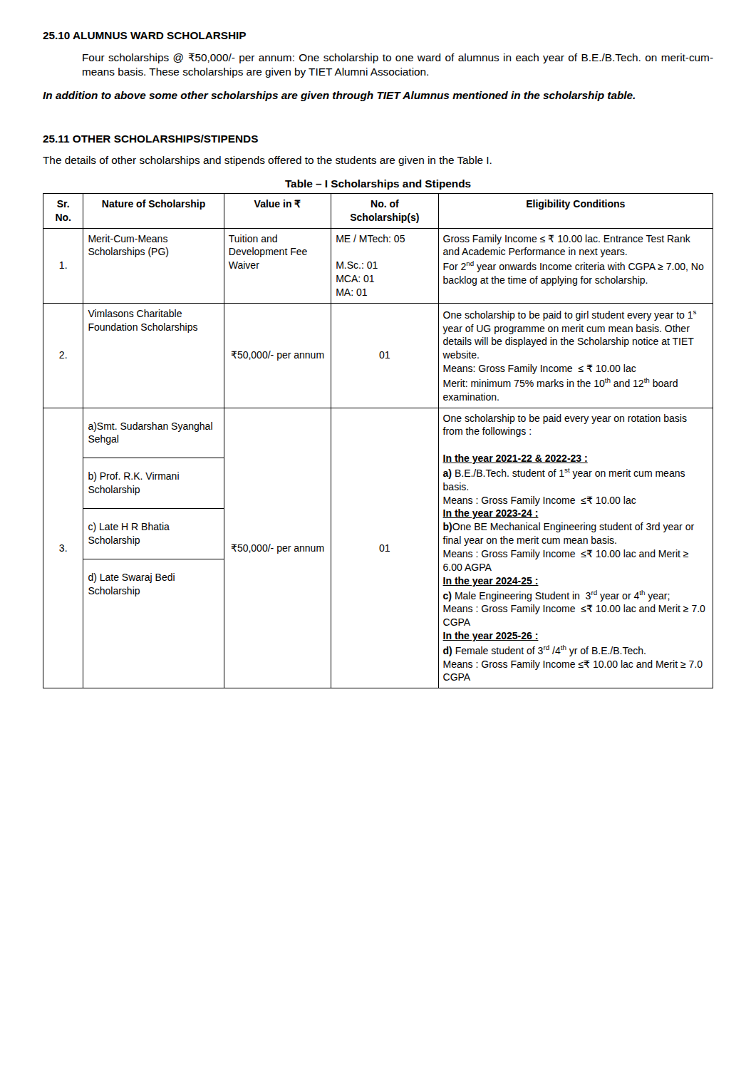25.10 ALUMNUS WARD SCHOLARSHIP
Four scholarships @ ₹50,000/- per annum: One scholarship to one ward of alumnus in each year of B.E./B.Tech. on merit-cum-means basis. These scholarships are given by TIET Alumni Association.
In addition to above some other scholarships are given through TIET Alumnus mentioned in the scholarship table.
25.11 OTHER SCHOLARSHIPS/STIPENDS
The details of other scholarships and stipends offered to the students are given in the Table I.
Table – I Scholarships and Stipends
| Sr. No. | Nature of Scholarship | Value in ₹ | No. of Scholarship(s) | Eligibility Conditions |
| --- | --- | --- | --- | --- |
| 1. | Merit-Cum-Means Scholarships (PG) | Tuition and Development Fee Waiver | ME / MTech: 05 M.Sc.: 01 MCA: 01 MA: 01 | Gross Family Income ≤ ₹ 10.00 lac. Entrance Test Rank and Academic Performance in next years. For 2 nd year onwards Income criteria with CGPA ≥ 7.00, No backlog at the time of applying for scholarship. |
| 2. | Vimlasons Charitable Foundation Scholarships | ₹50,000/- per annum | 01 | One scholarship to be paid to girl student every year to 1 s year of UG programme on merit cum mean basis. Other details will be displayed in the Scholarship notice at TIET website. Means: Gross Family Income ≤ ₹ 10.00 lac Merit: minimum 75% marks in the 10 th and 12 th board examination. |
| 3. | / a)Smt. Sudarshan Syanghal Sehgal / / b) Prof. R.K. Virmani Scholarship / / c) Late H R Bhatia Scholarship / / d) Late Swaraj Bedi Scholarship / | ₹50,000/- per annum | 01 | One scholarship to be paid every year on rotation basis from the followings : In the year 2021-22 & 2022-23 : a) B.E./B.Tech. student of 1 st year on merit cum means basis. Means : Gross Family Income ≤₹ 10.00 lac In the year 2023-24 : b) One BE Mechanical Engineering student of 3rd year or final year on the merit cum mean basis. Means : Gross Family Income ≤₹ 10.00 lac and Merit ≥ 6.00 AGPA In the year 2024-25 : c) Male Engineering Student in 3 rd year or 4 th year; Means : Gross Family Income ≤₹ 10.00 lac and Merit ≥ 7.0 CGPA In the year 2025-26 : d) Female student of 3 rd /4 th yr of B.E./B.Tech. Means : Gross Family Income ≤₹ 10.00 lac and Merit ≥ 7.0 CGPA |